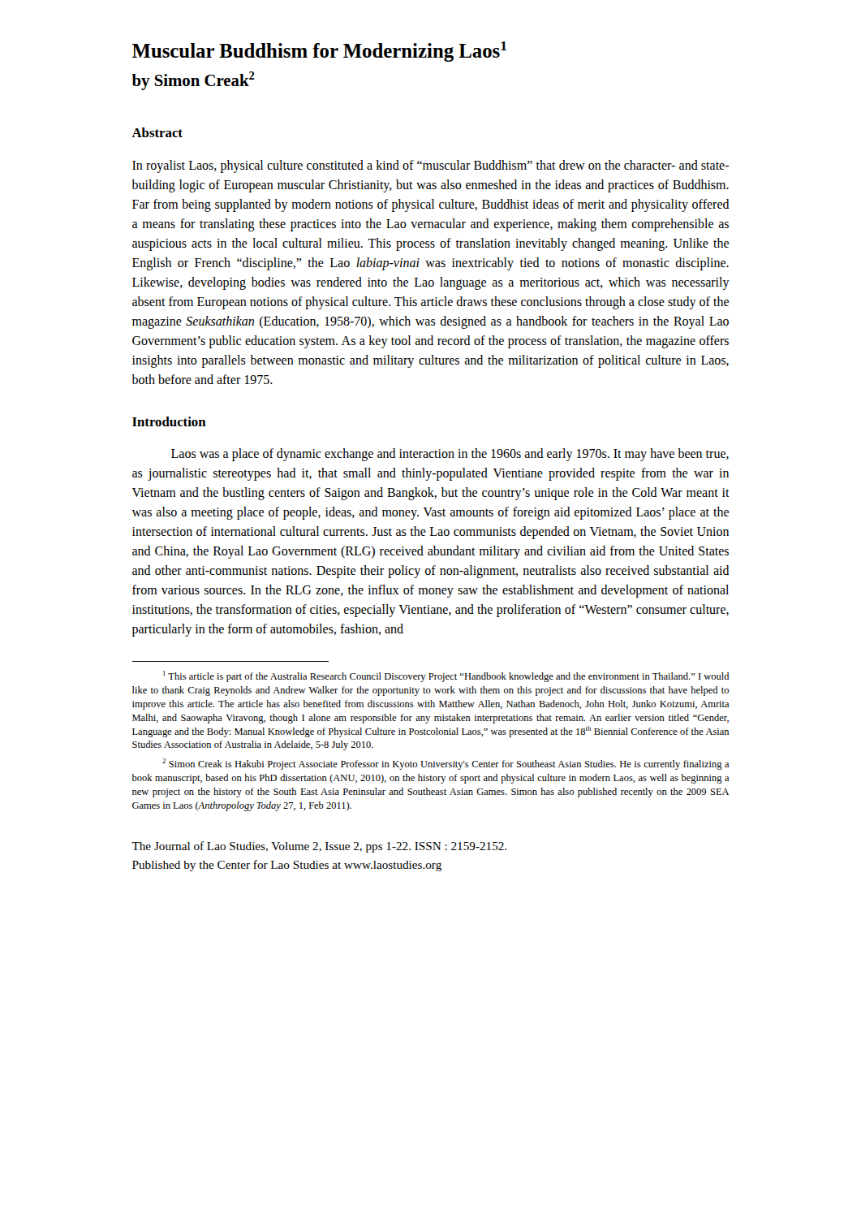Muscular Buddhism for Modernizing Laos1
by Simon Creak2
Abstract
In royalist Laos, physical culture constituted a kind of “muscular Buddhism” that drew on the character- and state-building logic of European muscular Christianity, but was also enmeshed in the ideas and practices of Buddhism. Far from being supplanted by modern notions of physical culture, Buddhist ideas of merit and physicality offered a means for translating these practices into the Lao vernacular and experience, making them comprehensible as auspicious acts in the local cultural milieu. This process of translation inevitably changed meaning. Unlike the English or French “discipline,” the Lao labiap-vinai was inextricably tied to notions of monastic discipline. Likewise, developing bodies was rendered into the Lao language as a meritorious act, which was necessarily absent from European notions of physical culture. This article draws these conclusions through a close study of the magazine Seuksathikan (Education, 1958-70), which was designed as a handbook for teachers in the Royal Lao Government’s public education system. As a key tool and record of the process of translation, the magazine offers insights into parallels between monastic and military cultures and the militarization of political culture in Laos, both before and after 1975.
Introduction
Laos was a place of dynamic exchange and interaction in the 1960s and early 1970s. It may have been true, as journalistic stereotypes had it, that small and thinly-populated Vientiane provided respite from the war in Vietnam and the bustling centers of Saigon and Bangkok, but the country’s unique role in the Cold War meant it was also a meeting place of people, ideas, and money. Vast amounts of foreign aid epitomized Laos’ place at the intersection of international cultural currents. Just as the Lao communists depended on Vietnam, the Soviet Union and China, the Royal Lao Government (RLG) received abundant military and civilian aid from the United States and other anti-communist nations. Despite their policy of non-alignment, neutralists also received substantial aid from various sources. In the RLG zone, the influx of money saw the establishment and development of national institutions, the transformation of cities, especially Vientiane, and the proliferation of “Western” consumer culture, particularly in the form of automobiles, fashion, and
1 This article is part of the Australia Research Council Discovery Project “Handbook knowledge and the environment in Thailand.” I would like to thank Craig Reynolds and Andrew Walker for the opportunity to work with them on this project and for discussions that have helped to improve this article. The article has also benefited from discussions with Matthew Allen, Nathan Badenoch, John Holt, Junko Koizumi, Amrita Malhi, and Saowapha Viravong, though I alone am responsible for any mistaken interpretations that remain. An earlier version titled “Gender, Language and the Body: Manual Knowledge of Physical Culture in Postcolonial Laos,” was presented at the 18th Biennial Conference of the Asian Studies Association of Australia in Adelaide, 5-8 July 2010.
2 Simon Creak is Hakubi Project Associate Professor in Kyoto University's Center for Southeast Asian Studies. He is currently finalizing a book manuscript, based on his PhD dissertation (ANU, 2010), on the history of sport and physical culture in modern Laos, as well as beginning a new project on the history of the South East Asia Peninsular and Southeast Asian Games. Simon has also published recently on the 2009 SEA Games in Laos (Anthropology Today 27, 1, Feb 2011).
The Journal of Lao Studies, Volume 2, Issue 2, pps 1-22. ISSN : 2159-2152.
Published by the Center for Lao Studies at www.laostudies.org